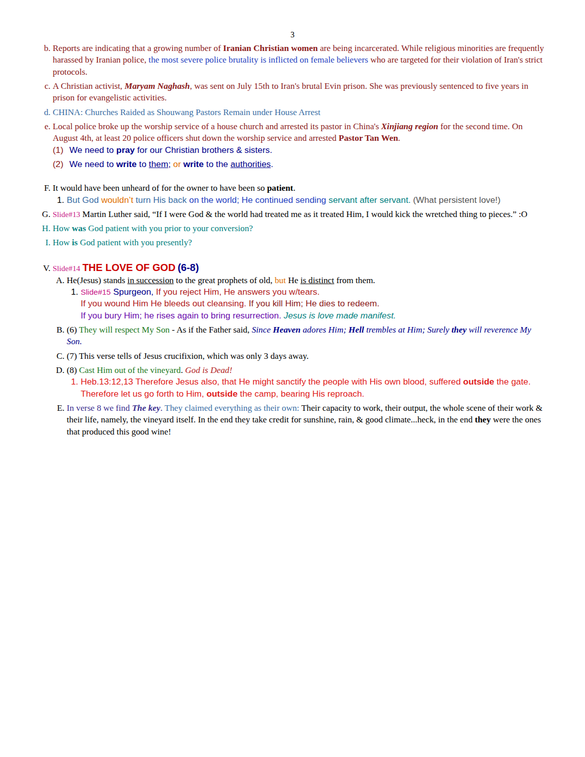3
Reports are indicating that a growing number of Iranian Christian women are being incarcerated. While religious minorities are frequently harassed by Iranian police, the most severe police brutality is inflicted on female believers who are targeted for their violation of Iran's strict protocols.
A Christian activist, Maryam Naghash, was sent on July 15th to Iran's brutal Evin prison. She was previously sentenced to five years in prison for evangelistic activities.
CHINA: Churches Raided as Shouwang Pastors Remain under House Arrest
Local police broke up the worship service of a house church and arrested its pastor in China's Xinjiang region for the second time. On August 4th, at least 20 police officers shut down the worship service and arrested Pastor Tan Wen.
We need to pray for our Christian brothers & sisters.
We need to write to them; or write to the authorities.
It would have been unheard of for the owner to have been so patient.
But God wouldn’t turn His back on the world; He continued sending servant after servant. (What persistent love!)
Slide#13 Martin Luther said, “If I were God & the world had treated me as it treated Him, I would kick the wretched thing to pieces.” :O
How was God patient with you prior to your conversion?
How is God patient with you presently?
Slide#14 THE LOVE OF GOD (6-8)
He(Jesus) stands in succession to the great prophets of old, but He is distinct from them.
Slide#15 Spurgeon, If you reject Him, He answers you w/tears.
If you wound Him He bleeds out cleansing. If you kill Him; He dies to redeem.
If you bury Him; he rises again to bring resurrection. Jesus is love made manifest.
(6) They will respect My Son - As if the Father said, Since Heaven adores Him; Hell trembles at Him; Surely they will reverence My Son.
(7) This verse tells of Jesus crucifixion, which was only 3 days away.
(8) Cast Him out of the vineyard. God is Dead!
Heb.13:12,13 Therefore Jesus also, that He might sanctify the people with His own blood, suffered outside the gate. Therefore let us go forth to Him, outside the camp, bearing His reproach.
In verse 8 we find The key. They claimed everything as their own: Their capacity to work, their output, the whole scene of their work & their life, namely, the vineyard itself. In the end they take credit for sunshine, rain, & good climate...heck, in the end they were the ones that produced this good wine!